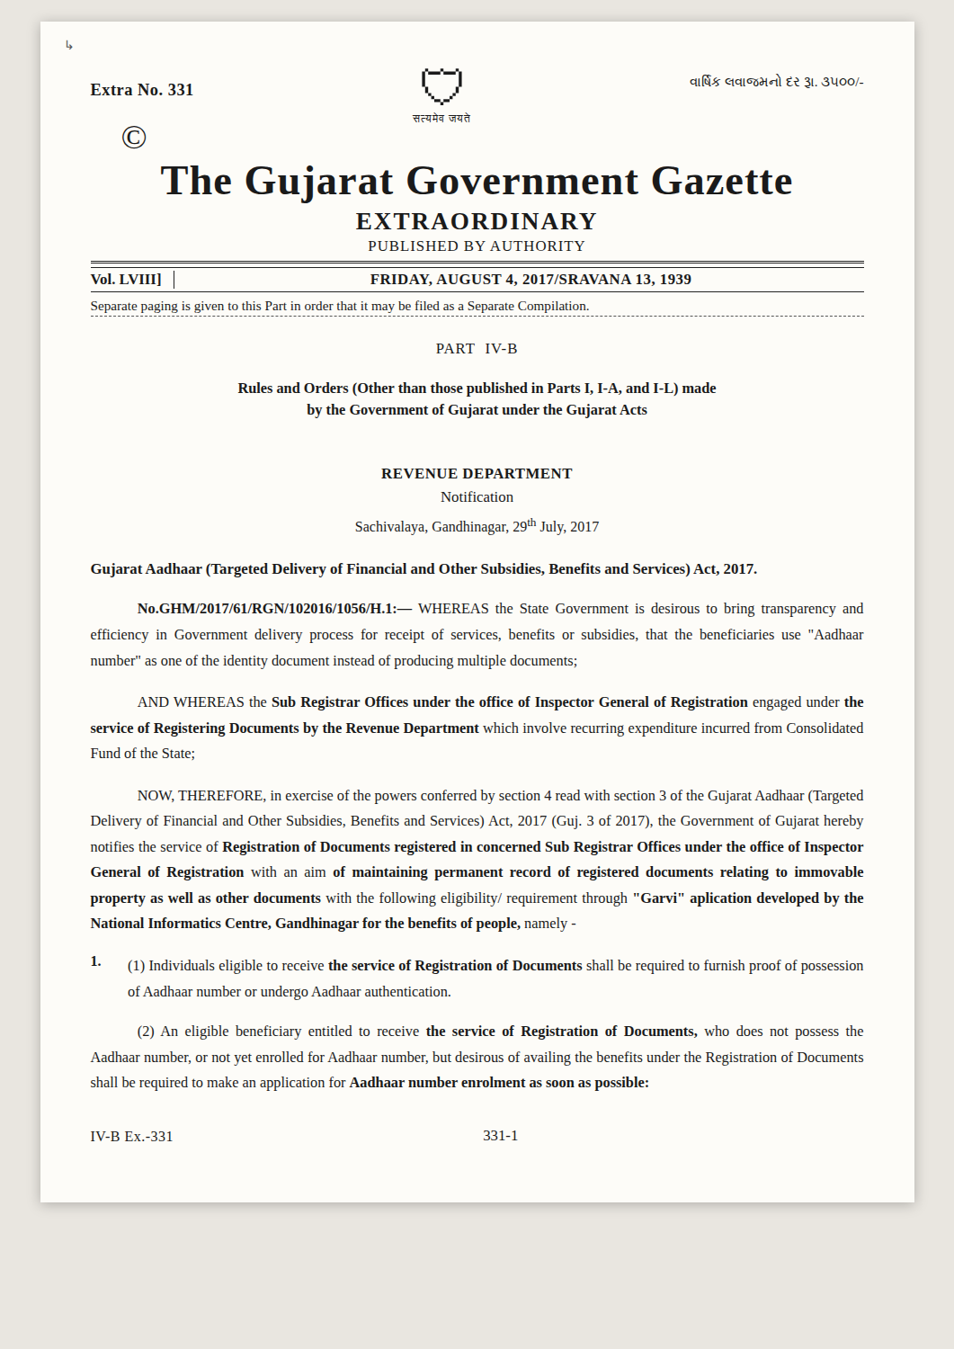↳
Extra No. 331
🛡
सत्यमेव जयते
વાર્ષિક લવાજમનો દર રૂા. ૩૫૦૦/-
©
The Gujarat Government Gazette
EXTRAORDINARY
PUBLISHED BY AUTHORITY
Vol. LVIII] FRIDAY, AUGUST 4, 2017/SRAVANA 13, 1939
Separate paging is given to this Part in order that it may be filed as a Separate Compilation.
PART IV-B
Rules and Orders (Other than those published in Parts I, I-A, and I-L) made
by the Government of Gujarat under the Gujarat Acts
REVENUE DEPARTMENT
Notification
Sachivalaya, Gandhinagar, 29th July, 2017
Gujarat Aadhaar (Targeted Delivery of Financial and Other Subsidies, Benefits and Services) Act, 2017.
No.GHM/2017/61/RGN/102016/1056/H.1:— WHEREAS the State Government is desirous to bring transparency and efficiency in Government delivery process for receipt of services, benefits or subsidies, that the beneficiaries use "Aadhaar number" as one of the identity document instead of producing multiple documents;
AND WHEREAS the Sub Registrar Offices under the office of Inspector General of Registration engaged under the service of Registering Documents by the Revenue Department which involve recurring expenditure incurred from Consolidated Fund of the State;
NOW, THEREFORE, in exercise of the powers conferred by section 4 read with section 3 of the Gujarat Aadhaar (Targeted Delivery of Financial and Other Subsidies, Benefits and Services) Act, 2017 (Guj. 3 of 2017), the Government of Gujarat hereby notifies the service of Registration of Documents registered in concerned Sub Registrar Offices under the office of Inspector General of Registration with an aim of maintaining permanent record of registered documents relating to immovable property as well as other documents with the following eligibility/ requirement through "Garvi" aplication developed by the National Informatics Centre, Gandhinagar for the benefits of people, namely -
1.
(1) Individuals eligible to receive the service of Registration of Documents shall be required to furnish proof of possession of Aadhaar number or undergo Aadhaar authentication.
(2) An eligible beneficiary entitled to receive the service of Registration of Documents, who does not possess the Aadhaar number, or not yet enrolled for Aadhaar number, but desirous of availing the benefits under the Registration of Documents shall be required to make an application for Aadhaar number enrolment as soon as possible:
IV-B Ex.-331
331-1